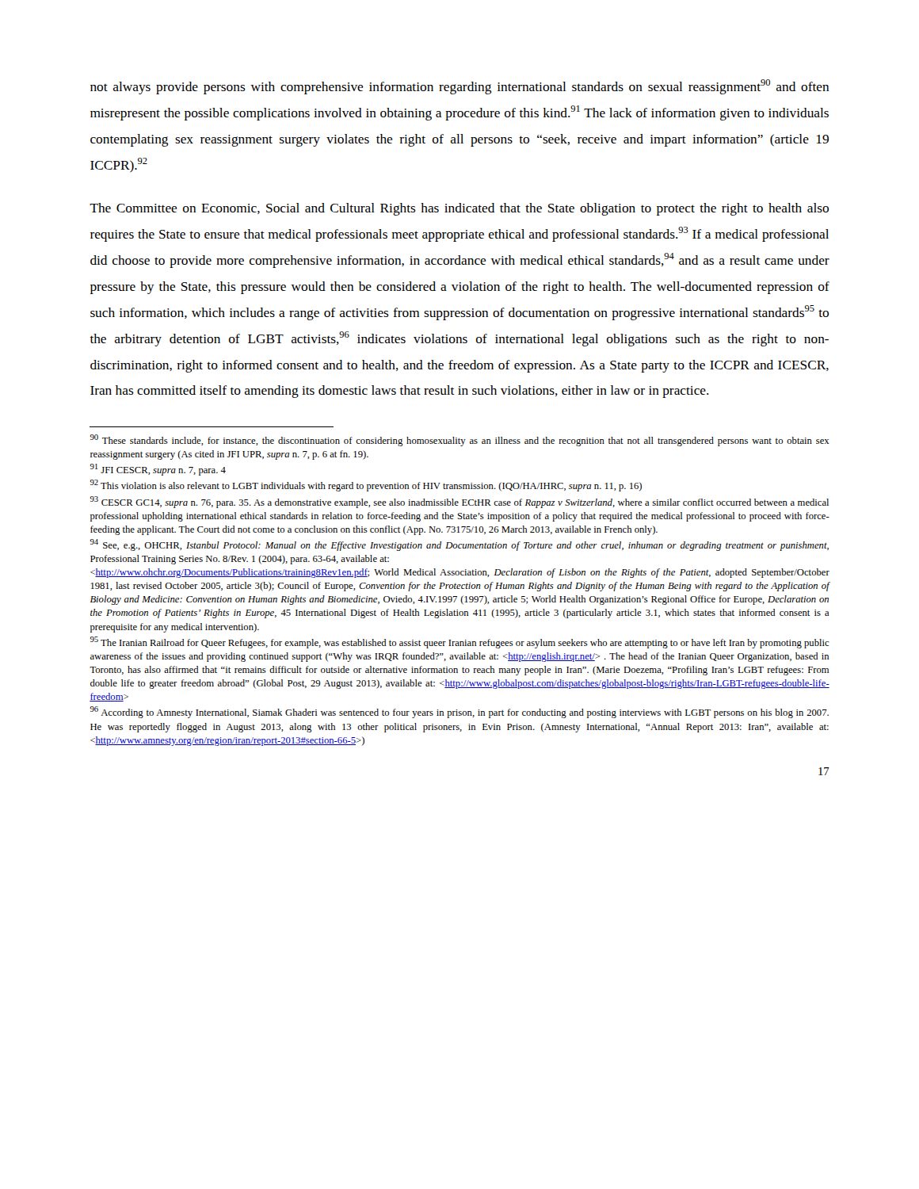not always provide persons with comprehensive information regarding international standards on sexual reassignment90 and often misrepresent the possible complications involved in obtaining a procedure of this kind.91 The lack of information given to individuals contemplating sex reassignment surgery violates the right of all persons to “seek, receive and impart information” (article 19 ICCPR).92
The Committee on Economic, Social and Cultural Rights has indicated that the State obligation to protect the right to health also requires the State to ensure that medical professionals meet appropriate ethical and professional standards.93 If a medical professional did choose to provide more comprehensive information, in accordance with medical ethical standards,94 and as a result came under pressure by the State, this pressure would then be considered a violation of the right to health. The well-documented repression of such information, which includes a range of activities from suppression of documentation on progressive international standards95 to the arbitrary detention of LGBT activists,96 indicates violations of international legal obligations such as the right to non-discrimination, right to informed consent and to health, and the freedom of expression. As a State party to the ICCPR and ICESCR, Iran has committed itself to amending its domestic laws that result in such violations, either in law or in practice.
90 These standards include, for instance, the discontinuation of considering homosexuality as an illness and the recognition that not all transgendered persons want to obtain sex reassignment surgery (As cited in JFI UPR, supra n. 7, p. 6 at fn. 19).
91 JFI CESCR, supra n. 7, para. 4
92 This violation is also relevant to LGBT individuals with regard to prevention of HIV transmission. (IQO/HA/IHRC, supra n. 11, p. 16)
93 CESCR GC14, supra n. 76, para. 35. As a demonstrative example, see also inadmissible ECtHR case of Rappaz v Switzerland, where a similar conflict occurred between a medical professional upholding international ethical standards in relation to force-feeding and the State’s imposition of a policy that required the medical professional to proceed with force-feeding the applicant. The Court did not come to a conclusion on this conflict (App. No. 73175/10, 26 March 2013, available in French only).
94 See, e.g., OHCHR, Istanbul Protocol: Manual on the Effective Investigation and Documentation of Torture and other cruel, inhuman or degrading treatment or punishment, Professional Training Series No. 8/Rev. 1 (2004), para. 63-64, available at:
<http://www.ohchr.org/Documents/Publications/training8Rev1en.pdf; World Medical Association, Declaration of Lisbon on the Rights of the Patient, adopted September/October 1981, last revised October 2005, article 3(b); Council of Europe, Convention for the Protection of Human Rights and Dignity of the Human Being with regard to the Application of Biology and Medicine: Convention on Human Rights and Biomedicine, Oviedo, 4.IV.1997 (1997), article 5; World Health Organization’s Regional Office for Europe, Declaration on the Promotion of Patients’ Rights in Europe, 45 International Digest of Health Legislation 411 (1995), article 3 (particularly article 3.1, which states that informed consent is a prerequisite for any medical intervention).
95 The Iranian Railroad for Queer Refugees, for example, was established to assist queer Iranian refugees or asylum seekers who are attempting to or have left Iran by promoting public awareness of the issues and providing continued support (“Why was IRQR founded?”, available at: <http://english.irqr.net/> . The head of the Iranian Queer Organization, based in Toronto, has also affirmed that “it remains difficult for outside or alternative information to reach many people in Iran”. (Marie Doezema, “Profiling Iran’s LGBT refugees: From double life to greater freedom abroad” (Global Post, 29 August 2013), available at: <http://www.globalpost.com/dispatches/globalpost-blogs/rights/Iran-LGBT-refugees-double-life-freedom>
96 According to Amnesty International, Siamak Ghaderi was sentenced to four years in prison, in part for conducting and posting interviews with LGBT persons on his blog in 2007. He was reportedly flogged in August 2013, along with 13 other political prisoners, in Evin Prison. (Amnesty International, “Annual Report 2013: Iran”, available at: <http://www.amnesty.org/en/region/iran/report-2013#section-66-5>)
17